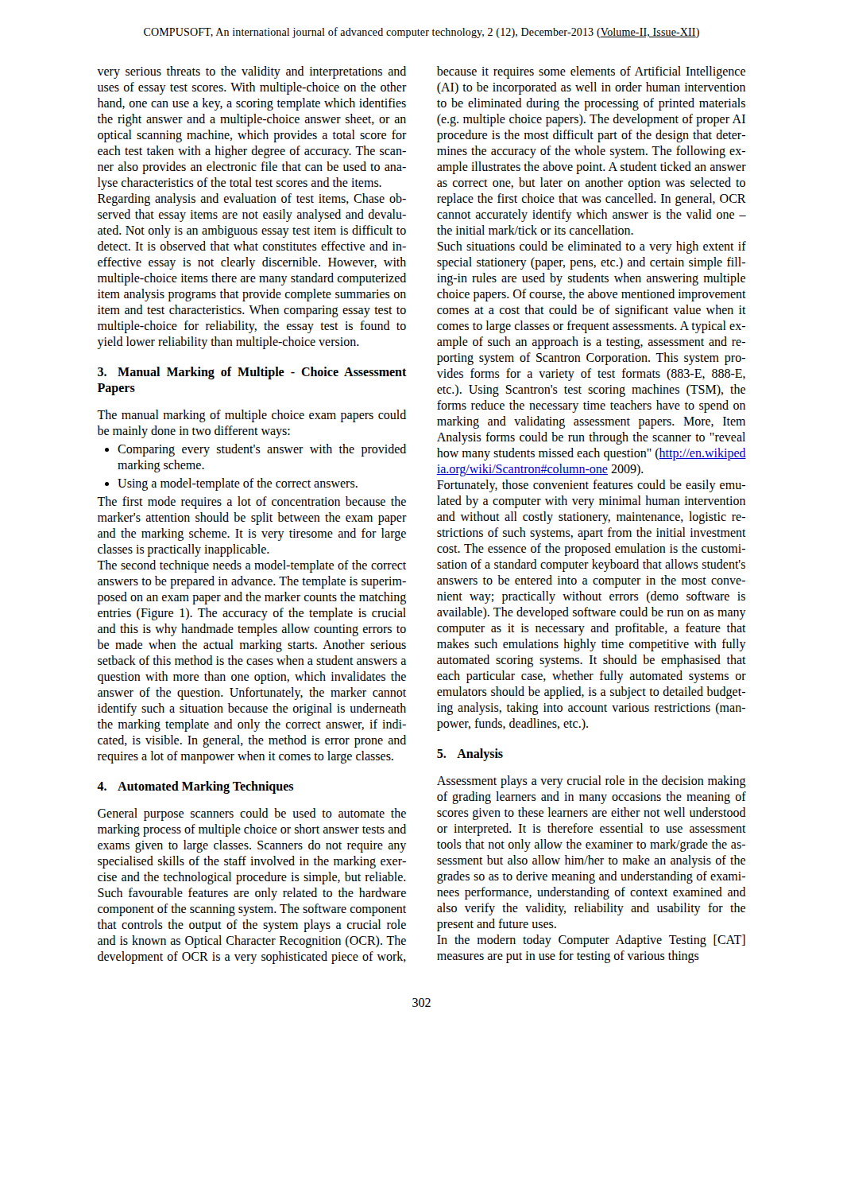COMPUSOFT, An international journal of advanced computer technology, 2 (12), December-2013 (Volume-II, Issue-XII)
very serious threats to the validity and interpretations and uses of essay test scores. With multiple-choice on the other hand, one can use a key, a scoring template which identifies the right answer and a multiple-choice answer sheet, or an optical scanning machine, which provides a total score for each test taken with a higher degree of accuracy. The scanner also provides an electronic file that can be used to analyse characteristics of the total test scores and the items.
Regarding analysis and evaluation of test items, Chase observed that essay items are not easily analysed and devaluated. Not only is an ambiguous essay test item is difficult to detect. It is observed that what constitutes effective and ineffective essay is not clearly discernible. However, with multiple-choice items there are many standard computerized item analysis programs that provide complete summaries on item and test characteristics. When comparing essay test to multiple-choice for reliability, the essay test is found to yield lower reliability than multiple-choice version.
3. Manual Marking of Multiple - Choice Assessment Papers
The manual marking of multiple choice exam papers could be mainly done in two different ways:
Comparing every student's answer with the provided marking scheme.
Using a model-template of the correct answers.
The first mode requires a lot of concentration because the marker's attention should be split between the exam paper and the marking scheme. It is very tiresome and for large classes is practically inapplicable.
The second technique needs a model-template of the correct answers to be prepared in advance. The template is superimposed on an exam paper and the marker counts the matching entries (Figure 1). The accuracy of the template is crucial and this is why handmade temples allow counting errors to be made when the actual marking starts. Another serious setback of this method is the cases when a student answers a question with more than one option, which invalidates the answer of the question. Unfortunately, the marker cannot identify such a situation because the original is underneath the marking template and only the correct answer, if indicated, is visible. In general, the method is error prone and requires a lot of manpower when it comes to large classes.
4. Automated Marking Techniques
General purpose scanners could be used to automate the marking process of multiple choice or short answer tests and exams given to large classes. Scanners do not require any specialised skills of the staff involved in the marking exercise and the technological procedure is simple, but reliable. Such favourable features are only related to the hardware component of the scanning system. The software component that controls the output of the system plays a crucial role and is known as Optical Character Recognition (OCR). The development of OCR is a very sophisticated piece of work, because it requires some elements of Artificial Intelligence (AI) to be incorporated as well in order human intervention to be eliminated during the processing of printed materials (e.g. multiple choice papers). The development of proper AI procedure is the most difficult part of the design that determines the accuracy of the whole system. The following example illustrates the above point. A student ticked an answer as correct one, but later on another option was selected to replace the first choice that was cancelled. In general, OCR cannot accurately identify which answer is the valid one – the initial mark/tick or its cancellation.
Such situations could be eliminated to a very high extent if special stationery (paper, pens, etc.) and certain simple filling-in rules are used by students when answering multiple choice papers. Of course, the above mentioned improvement comes at a cost that could be of significant value when it comes to large classes or frequent assessments. A typical example of such an approach is a testing, assessment and reporting system of Scantron Corporation. This system provides forms for a variety of test formats (883-E, 888-E, etc.). Using Scantron's test scoring machines (TSM), the forms reduce the necessary time teachers have to spend on marking and validating assessment papers. More, Item Analysis forms could be run through the scanner to "reveal how many students missed each question" (http://en.wikipedia.org/wiki/Scantron#column-one 2009).
Fortunately, those convenient features could be easily emulated by a computer with very minimal human intervention and without all costly stationery, maintenance, logistic restrictions of such systems, apart from the initial investment cost. The essence of the proposed emulation is the customisation of a standard computer keyboard that allows student's answers to be entered into a computer in the most convenient way; practically without errors (demo software is available). The developed software could be run on as many computer as it is necessary and profitable, a feature that makes such emulations highly time competitive with fully automated scoring systems. It should be emphasised that each particular case, whether fully automated systems or emulators should be applied, is a subject to detailed budgeting analysis, taking into account various restrictions (manpower, funds, deadlines, etc.).
5. Analysis
Assessment plays a very crucial role in the decision making of grading learners and in many occasions the meaning of scores given to these learners are either not well understood or interpreted. It is therefore essential to use assessment tools that not only allow the examiner to mark/grade the assessment but also allow him/her to make an analysis of the grades so as to derive meaning and understanding of examinees performance, understanding of context examined and also verify the validity, reliability and usability for the present and future uses.
In the modern today Computer Adaptive Testing [CAT] measures are put in use for testing of various things
302